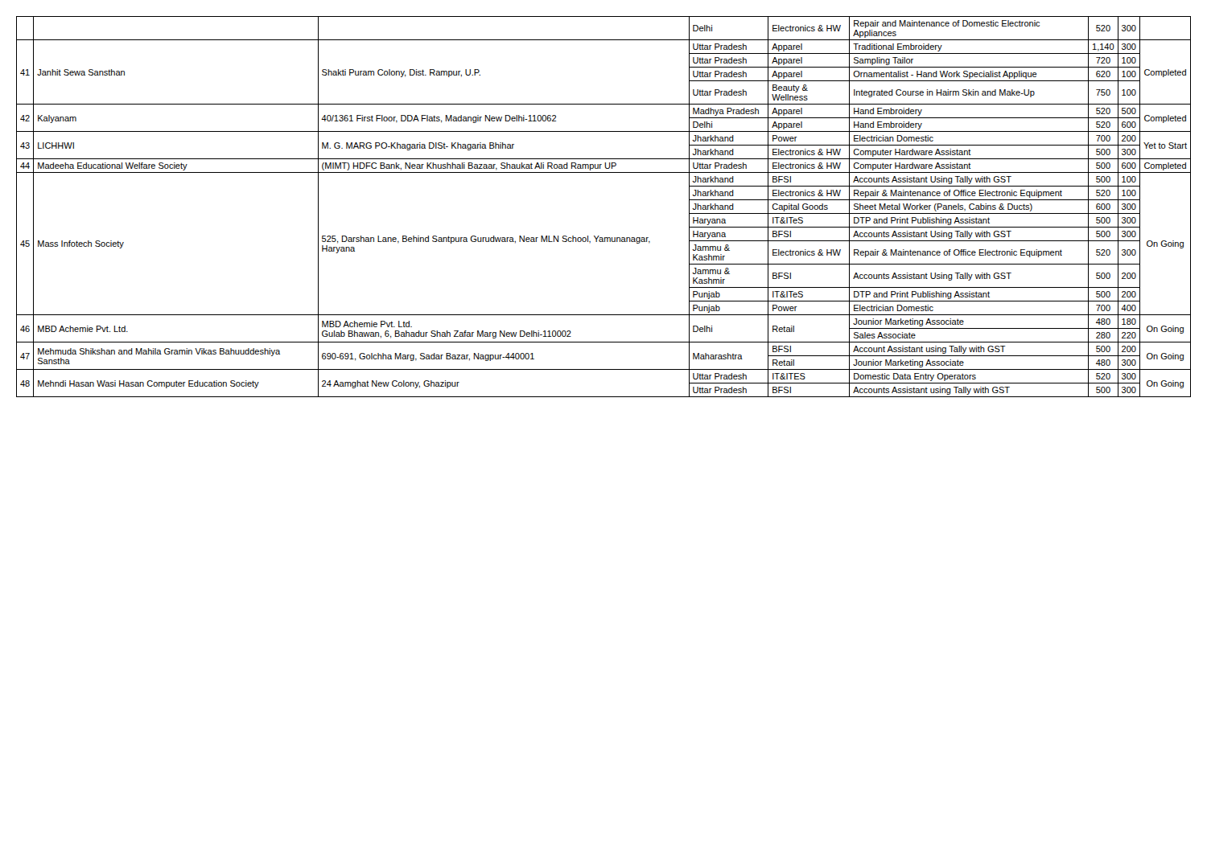| | | | Delhi | Electronics & HW | Repair and Maintenance of Domestic Electronic Appliances | 520 | 300 | |
| 41 | Janhit Sewa Sansthan | Shakti Puram Colony, Dist. Rampur, U.P. | Uttar Pradesh | Apparel | Traditional Embroidery | 1,140 | 300 | Completed |
| Uttar Pradesh | Apparel | Sampling Tailor | 720 | 100 |
| Uttar Pradesh | Apparel | Ornamentalist - Hand Work Specialist Applique | 620 | 100 |
| Uttar Pradesh | Beauty & Wellness | Integrated Course in Hairm Skin and Make-Up | 750 | 100 |
| 42 | Kalyanam | 40/1361 First Floor, DDA Flats, Madangir New Delhi-110062 | Madhya Pradesh | Apparel | Hand Embroidery | 520 | 500 | Completed |
| Delhi | Apparel | Hand Embroidery | 520 | 600 |
| 43 | LICHHWI | M. G. MARG PO-Khagaria DISt- Khagaria Bhihar | Jharkhand | Power | Electrician Domestic | 700 | 200 | Yet to Start |
| Jharkhand | Electronics & HW | Computer Hardware Assistant | 500 | 300 |
| 44 | Madeeha Educational Welfare Society | (MIMT) HDFC Bank, Near Khushhali Bazaar, Shaukat Ali Road Rampur UP | Uttar Pradesh | Electronics & HW | Computer Hardware Assistant | 500 | 600 | Completed |
| 45 | Mass Infotech Society | 525, Darshan Lane, Behind Santpura Gurudwara, Near MLN School, Yamunanagar, Haryana | Jharkhand | BFSI | Accounts Assistant Using Tally with GST | 500 | 100 | On Going |
| Jharkhand | Electronics & HW | Repair & Maintenance of Office Electronic Equipment | 520 | 100 |
| Jharkhand | Capital Goods | Sheet Metal Worker (Panels, Cabins & Ducts) | 600 | 300 |
| Haryana | IT&ITeS | DTP and Print Publishing Assistant | 500 | 300 |
| Haryana | BFSI | Accounts Assistant Using Tally with GST | 500 | 300 |
| Jammu & Kashmir | Electronics & HW | Repair & Maintenance of Office Electronic Equipment | 520 | 300 |
| Jammu & Kashmir | BFSI | Accounts Assistant Using Tally with GST | 500 | 200 |
| Punjab | IT&ITeS | DTP and Print Publishing Assistant | 500 | 200 |
| Punjab | Power | Electrician Domestic | 700 | 400 |
| 46 | MBD Achemie Pvt. Ltd. | MBD Achemie Pvt. Ltd. Gulab Bhawan, 6, Bahadur Shah Zafar Marg New Delhi-110002 | Delhi | Retail | Jounior Marketing Associate | 480 | 180 | On Going |
| Sales Associate | 280 | 220 |
| 47 | Mehmuda Shikshan and Mahila Gramin Vikas Bahuuddeshiya Sanstha | 690-691, Golchha Marg, Sadar Bazar, Nagpur-440001 | Maharashtra | BFSI | Account Assistant using Tally with GST | 500 | 200 | On Going |
| Retail | Jounior Marketing Associate | 480 | 300 |
| 48 | Mehndi Hasan Wasi Hasan Computer Education Society | 24 Aamghat New Colony, Ghazipur | Uttar Pradesh | IT&ITES | Domestic Data Entry Operators | 520 | 300 | On Going |
| Uttar Pradesh | BFSI | Accounts Assistant using Tally with GST | 500 | 300 |